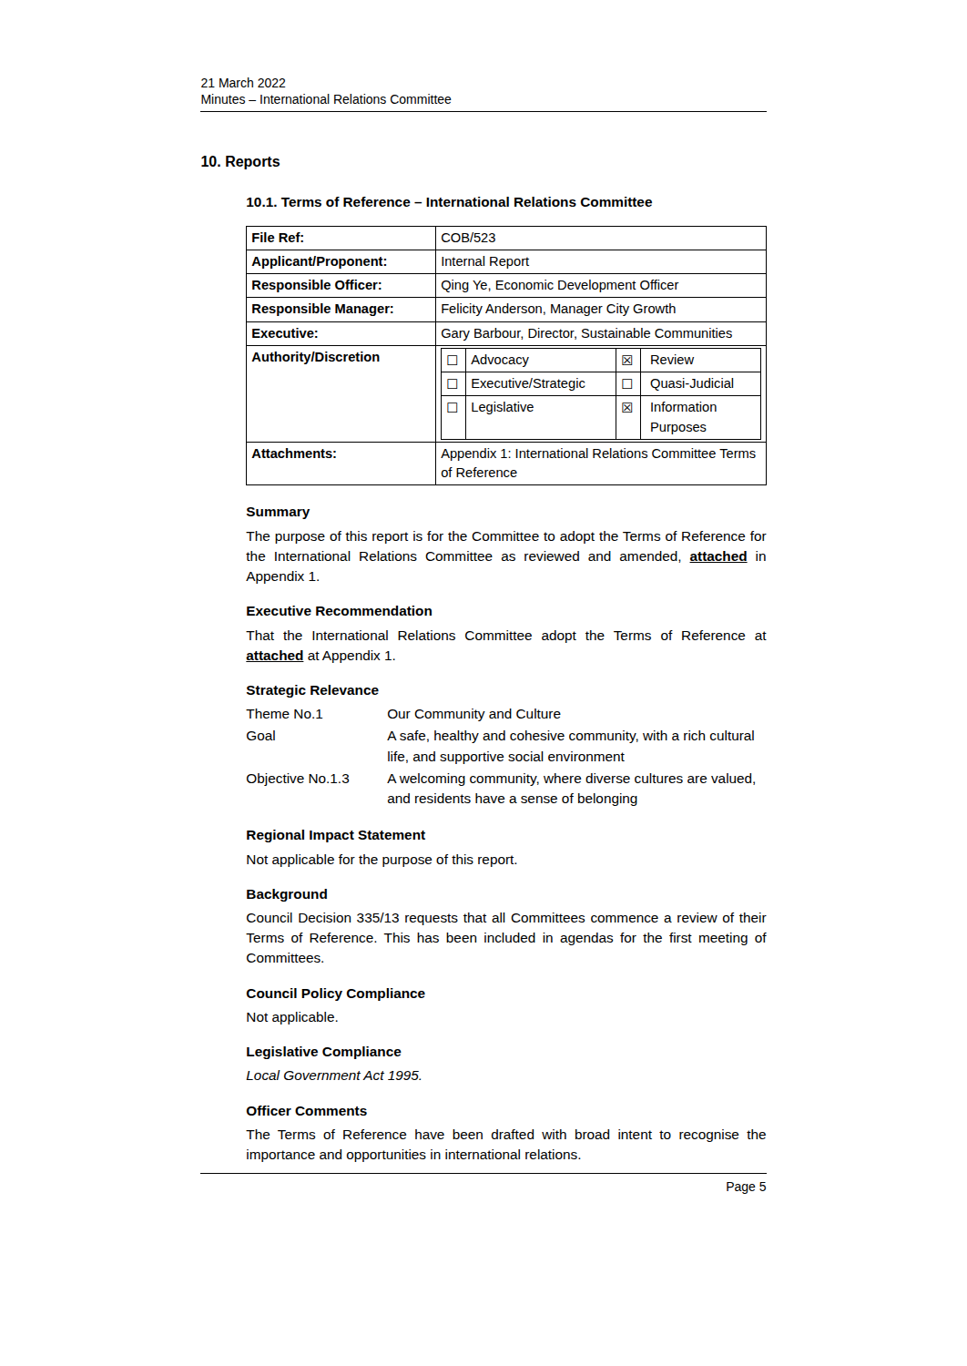21 March 2022
Minutes – International Relations Committee
10. Reports
10.1. Terms of Reference – International Relations Committee
| File Ref: | COB/523 |
| Applicant/Proponent: | Internal Report |
| Responsible Officer: | Qing Ye, Economic Development Officer |
| Responsible Manager: | Felicity Anderson, Manager City Growth |
| Executive: | Gary Barbour, Director, Sustainable Communities |
| Authority/Discretion | / ☐ / Advocacy / ☒ / Review / / ☐ / Executive/Strategic / ☐ / Quasi-Judicial / / ☐ / Legislative / ☒ / Information Purposes / |
| Attachments: | Appendix 1: International Relations Committee Terms of Reference |
Summary
The purpose of this report is for the Committee to adopt the Terms of Reference for the International Relations Committee as reviewed and amended, attached in Appendix 1.
Executive Recommendation
That the International Relations Committee adopt the Terms of Reference at attached at Appendix 1.
Strategic Relevance
| Theme No.1 | Our Community and Culture |
| Goal | A safe, healthy and cohesive community, with a rich cultural life, and supportive social environment |
| Objective No.1.3 | A welcoming community, where diverse cultures are valued, and residents have a sense of belonging |
Regional Impact Statement
Not applicable for the purpose of this report.
Background
Council Decision 335/13 requests that all Committees commence a review of their Terms of Reference. This has been included in agendas for the first meeting of Committees.
Council Policy Compliance
Not applicable.
Legislative Compliance
Local Government Act 1995.
Officer Comments
The Terms of Reference have been drafted with broad intent to recognise the importance and opportunities in international relations.
Page 5